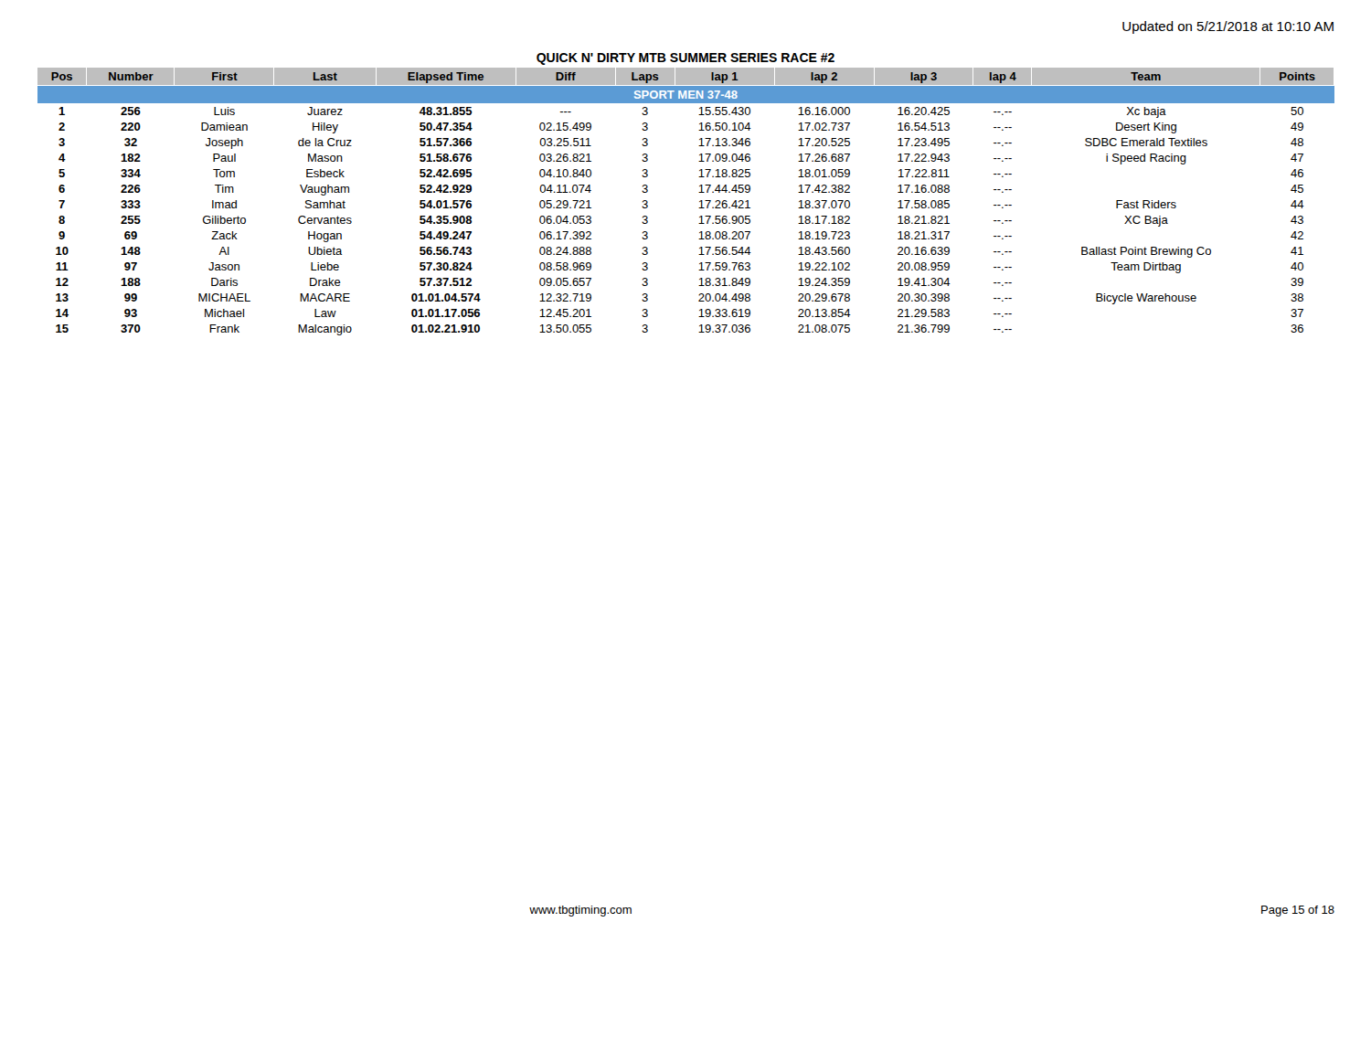Updated on 5/21/2018 at 10:10 AM
QUICK N' DIRTY MTB SUMMER SERIES RACE #2
| Pos | Number | First | Last | Elapsed Time | Diff | Laps | lap 1 | lap 2 | lap 3 | lap 4 | Team | Points |
| --- | --- | --- | --- | --- | --- | --- | --- | --- | --- | --- | --- | --- |
| SPORT MEN 37-48 |
| 1 | 256 | Luis | Juarez | 48.31.855 | --- | 3 | 15.55.430 | 16.16.000 | 16.20.425 | --.-- | Xc baja | 50 |
| 2 | 220 | Damiean | Hiley | 50.47.354 | 02.15.499 | 3 | 16.50.104 | 17.02.737 | 16.54.513 | --.-- | Desert King | 49 |
| 3 | 32 | Joseph | de la Cruz | 51.57.366 | 03.25.511 | 3 | 17.13.346 | 17.20.525 | 17.23.495 | --.-- | SDBC Emerald Textiles | 48 |
| 4 | 182 | Paul | Mason | 51.58.676 | 03.26.821 | 3 | 17.09.046 | 17.26.687 | 17.22.943 | --.-- | i Speed Racing | 47 |
| 5 | 334 | Tom | Esbeck | 52.42.695 | 04.10.840 | 3 | 17.18.825 | 18.01.059 | 17.22.811 | --.-- | | 46 |
| 6 | 226 | Tim | Vaugham | 52.42.929 | 04.11.074 | 3 | 17.44.459 | 17.42.382 | 17.16.088 | --.-- | | 45 |
| 7 | 333 | Imad | Samhat | 54.01.576 | 05.29.721 | 3 | 17.26.421 | 18.37.070 | 17.58.085 | --.-- | Fast Riders | 44 |
| 8 | 255 | Giliberto | Cervantes | 54.35.908 | 06.04.053 | 3 | 17.56.905 | 18.17.182 | 18.21.821 | --.-- | XC Baja | 43 |
| 9 | 69 | Zack | Hogan | 54.49.247 | 06.17.392 | 3 | 18.08.207 | 18.19.723 | 18.21.317 | --.-- | | 42 |
| 10 | 148 | Al | Ubieta | 56.56.743 | 08.24.888 | 3 | 17.56.544 | 18.43.560 | 20.16.639 | --.-- | Ballast Point Brewing Co | 41 |
| 11 | 97 | Jason | Liebe | 57.30.824 | 08.58.969 | 3 | 17.59.763 | 19.22.102 | 20.08.959 | --.-- | Team Dirtbag | 40 |
| 12 | 188 | Daris | Drake | 57.37.512 | 09.05.657 | 3 | 18.31.849 | 19.24.359 | 19.41.304 | --.-- | | 39 |
| 13 | 99 | MICHAEL | MACARE | 01.01.04.574 | 12.32.719 | 3 | 20.04.498 | 20.29.678 | 20.30.398 | --.-- | Bicycle Warehouse | 38 |
| 14 | 93 | Michael | Law | 01.01.17.056 | 12.45.201 | 3 | 19.33.619 | 20.13.854 | 21.29.583 | --.-- | | 37 |
| 15 | 370 | Frank | Malcangio | 01.02.21.910 | 13.50.055 | 3 | 19.37.036 | 21.08.075 | 21.36.799 | --.-- | | 36 |
www.tbgtiming.com Page 15 of 18